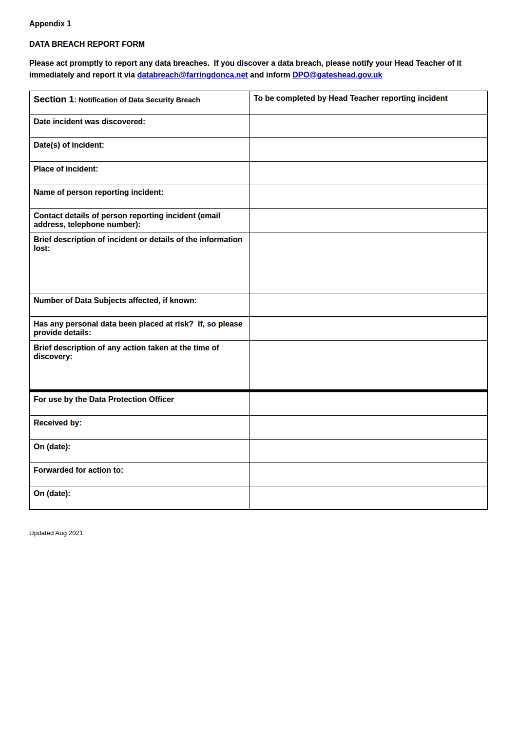Appendix 1
DATA BREACH REPORT FORM
Please act promptly to report any data breaches. If you discover a data breach, please notify your Head Teacher of it immediately and report it via databreach@farringdonca.net and inform DPO@gateshead.gov.uk
| Section 1 : Notification of Data Security Breach | To be completed by Head Teacher reporting incident |
| Date incident was discovered: | |
| Date(s) of incident: | |
| Place of incident: | |
| Name of person reporting incident: | |
| Contact details of person reporting incident (email address, telephone number): | |
| Brief description of incident or details of the information lost: | |
| Number of Data Subjects affected, if known: | |
| Has any personal data been placed at risk? If, so please provide details: | |
| Brief description of any action taken at the time of discovery: | |
| For use by the Data Protection Officer | |
| Received by: | |
| On (date): | |
| Forwarded for action to: | |
| On (date): | |
Updated Aug 2021